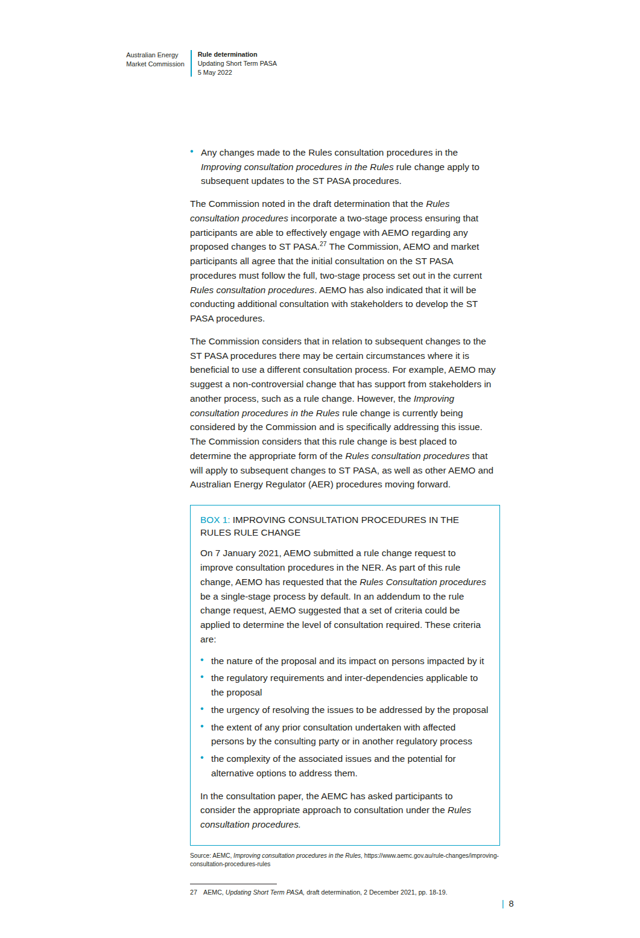Australian Energy
Market Commission
Rule determination
Updating Short Term PASA
5 May 2022
Any changes made to the Rules consultation procedures in the Improving consultation procedures in the Rules rule change apply to subsequent updates to the ST PASA procedures.
The Commission noted in the draft determination that the Rules consultation procedures incorporate a two-stage process ensuring that participants are able to effectively engage with AEMO regarding any proposed changes to ST PASA.27 The Commission, AEMO and market participants all agree that the initial consultation on the ST PASA procedures must follow the full, two-stage process set out in the current Rules consultation procedures. AEMO has also indicated that it will be conducting additional consultation with stakeholders to develop the ST PASA procedures.
The Commission considers that in relation to subsequent changes to the ST PASA procedures there may be certain circumstances where it is beneficial to use a different consultation process. For example, AEMO may suggest a non-controversial change that has support from stakeholders in another process, such as a rule change. However, the Improving consultation procedures in the Rules rule change is currently being considered by the Commission and is specifically addressing this issue. The Commission considers that this rule change is best placed to determine the appropriate form of the Rules consultation procedures that will apply to subsequent changes to ST PASA, as well as other AEMO and Australian Energy Regulator (AER) procedures moving forward.
BOX 1: IMPROVING CONSULTATION PROCEDURES IN THE RULES RULE CHANGE
On 7 January 2021, AEMO submitted a rule change request to improve consultation procedures in the NER. As part of this rule change, AEMO has requested that the Rules Consultation procedures be a single-stage process by default. In an addendum to the rule change request, AEMO suggested that a set of criteria could be applied to determine the level of consultation required. These criteria are:
the nature of the proposal and its impact on persons impacted by it
the regulatory requirements and inter-dependencies applicable to the proposal
the urgency of resolving the issues to be addressed by the proposal
the extent of any prior consultation undertaken with affected persons by the consulting party or in another regulatory process
the complexity of the associated issues and the potential for alternative options to address them.
In the consultation paper, the AEMC has asked participants to consider the appropriate approach to consultation under the Rules consultation procedures.
Source: AEMC, Improving consultation procedures in the Rules, https://www.aemc.gov.au/rule-changes/improving-consultation-procedures-rules
27 AEMC, Updating Short Term PASA, draft determination, 2 December 2021, pp. 18-19.
|8